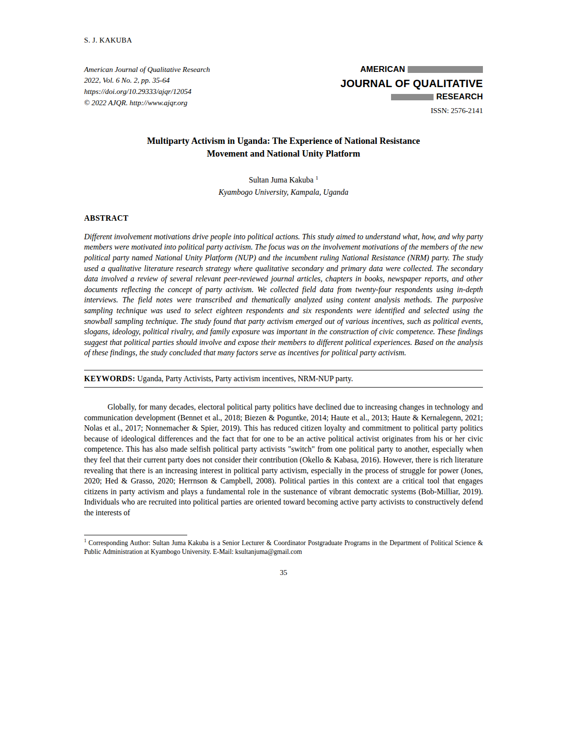S. J. KAKUBA
American Journal of Qualitative Research
2022, Vol. 6 No. 2, pp. 35-64
https://doi.org/10.29333/ajqr/12054
© 2022 AJQR. http://www.ajqr.org
AMERICAN
JOURNAL OF QUALITATIVE
RESEARCH
ISSN: 2576-2141
Multiparty Activism in Uganda: The Experience of National Resistance
Movement and National Unity Platform
Sultan Juma Kakuba 1
Kyambogo University, Kampala, Uganda
ABSTRACT
Different involvement motivations drive people into political actions. This study aimed to understand what, how, and why party members were motivated into political party activism. The focus was on the involvement motivations of the members of the new political party named National Unity Platform (NUP) and the incumbent ruling National Resistance (NRM) party. The study used a qualitative literature research strategy where qualitative secondary and primary data were collected. The secondary data involved a review of several relevant peer-reviewed journal articles, chapters in books, newspaper reports, and other documents reflecting the concept of party activism. We collected field data from twenty-four respondents using in-depth interviews. The field notes were transcribed and thematically analyzed using content analysis methods. The purposive sampling technique was used to select eighteen respondents and six respondents were identified and selected using the snowball sampling technique. The study found that party activism emerged out of various incentives, such as political events, slogans, ideology, political rivalry, and family exposure was important in the construction of civic competence. These findings suggest that political parties should involve and expose their members to different political experiences. Based on the analysis of these findings, the study concluded that many factors serve as incentives for political party activism.
KEYWORDS: Uganda, Party Activists, Party activism incentives, NRM-NUP party.
Globally, for many decades, electoral political party politics have declined due to increasing changes in technology and communication development (Bennet et al., 2018; Biezen & Poguntke, 2014; Haute et al., 2013; Haute & Kernalegenn, 2021; Nolas et al., 2017; Nonnemacher & Spier, 2019). This has reduced citizen loyalty and commitment to political party politics because of ideological differences and the fact that for one to be an active political activist originates from his or her civic competence. This has also made selfish political party activists "switch" from one political party to another, especially when they feel that their current party does not consider their contribution (Okello & Kabasa, 2016). However, there is rich literature revealing that there is an increasing interest in political party activism, especially in the process of struggle for power (Jones, 2020; Hed & Grasso, 2020; Herrnson & Campbell, 2008). Political parties in this context are a critical tool that engages citizens in party activism and plays a fundamental role in the sustenance of vibrant democratic systems (Bob-Milliar, 2019). Individuals who are recruited into political parties are oriented toward becoming active party activists to constructively defend the interests of
1 Corresponding Author: Sultan Juma Kakuba is a Senior Lecturer & Coordinator Postgraduate Programs in the Department of Political Science & Public Administration at Kyambogo University. E-Mail: ksultanjuma@gmail.com
35